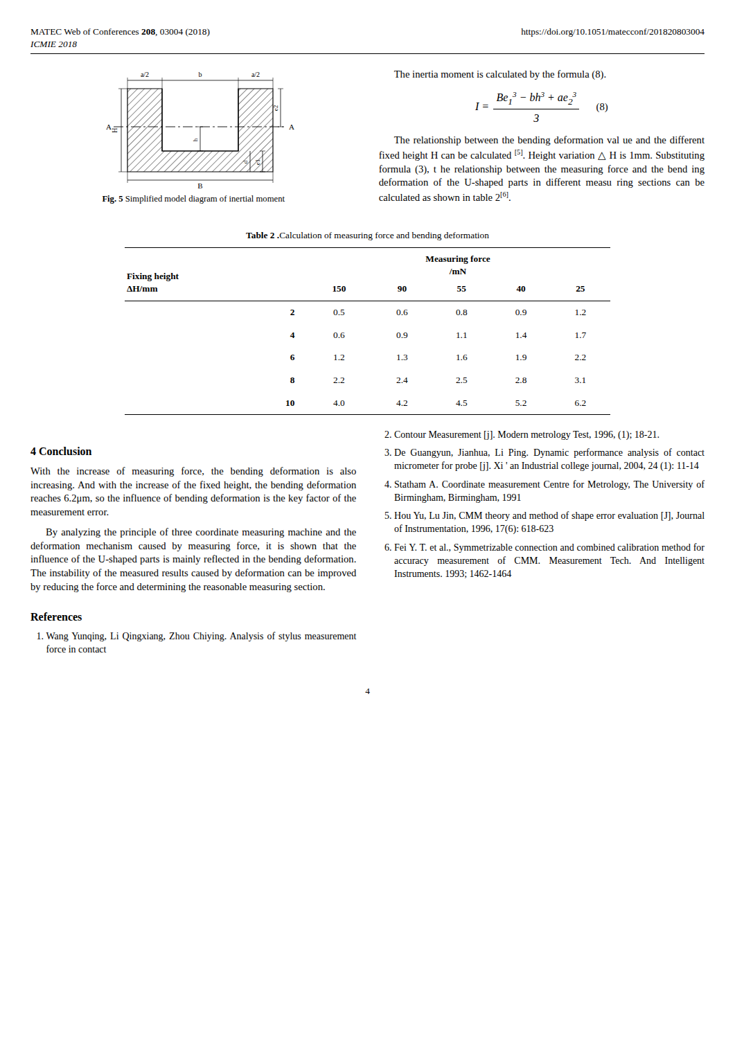MATEC Web of Conferences 208, 03004 (2018)
ICMIE 2018
https://doi.org/10.1051/matecconf/201820803004
a/2 b a/2 A A H e2 e1 d h B
Fig. 5 Simplified model diagram of inertial moment
The inertia moment is calculated by the formula (8).
I = Be13 − bh3 + ae23 3 (8)
The relationship between the bending deformation val ue and the different fixed height H can be calculated [5]. Height variation △ H is 1mm. Substituting formula (3), t he relationship between the measuring force and the bend ing deformation of the U-shaped parts in different measu ring sections can be calculated as shown in table 2[6].
Table 2 . Calculation of measuring force and bending deformation
| Fixing height ΔH/mm | Measuring force /mN |
| --- | --- |
| 150 | 90 | 55 | 40 | 25 |
| 2 | 0.5 | 0.6 | 0.8 | 0.9 | 1.2 |
| 4 | 0.6 | 0.9 | 1.1 | 1.4 | 1.7 |
| 6 | 1.2 | 1.3 | 1.6 | 1.9 | 2.2 |
| 8 | 2.2 | 2.4 | 2.5 | 2.8 | 3.1 |
| 10 | 4.0 | 4.2 | 4.5 | 5.2 | 6.2 |
4 Conclusion
With the increase of measuring force, the bending deformation is also increasing. And with the increase of the fixed height, the bending deformation reaches 6.2μm, so the influence of bending deformation is the key factor of the measurement error.
By analyzing the principle of three coordinate measuring machine and the deformation mechanism caused by measuring force, it is shown that the influence of the U-shaped parts is mainly reflected in the bending deformation. The instability of the measured results caused by deformation can be improved by reducing the force and determining the reasonable measuring section.
References
Wang Yunqing, Li Qingxiang, Zhou Chiying. Analysis of stylus measurement force in contact
Contour Measurement [j]. Modern metrology Test, 1996, (1); 18-21.
De Guangyun, Jianhua, Li Ping. Dynamic performance analysis of contact micrometer for probe [j]. Xi ' an Industrial college journal, 2004, 24 (1): 11-14
Statham A. Coordinate measurement Centre for Metrology, The University of Birmingham, Birmingham, 1991
Hou Yu, Lu Jin, CMM theory and method of shape error evaluation [J], Journal of Instrumentation, 1996, 17(6): 618-623
Fei Y. T. et al., Symmetrizable connection and combined calibration method for accuracy measurement of CMM. Measurement Tech. And Intelligent Instruments. 1993; 1462-1464
4